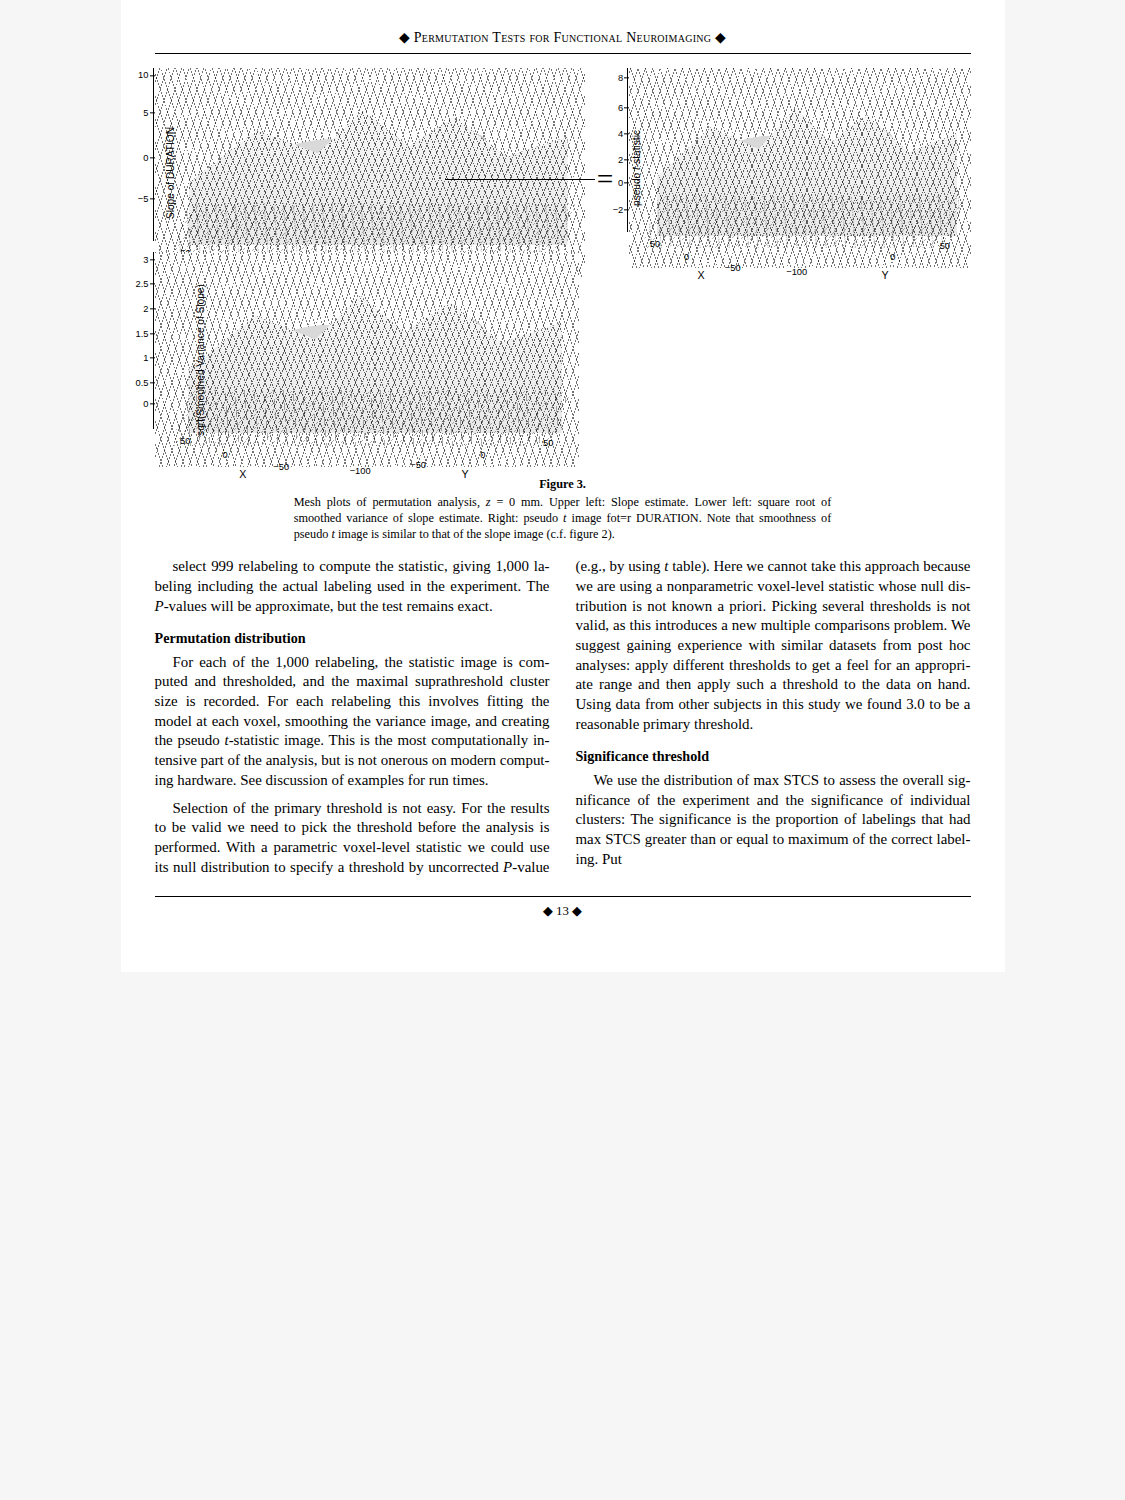◆ Permutation Tests for Functional Neuroimaging ◆
Slope of DURATION
10 5 0 −5
50 0 −50 −100 50 0 −50
X Y
=
pseudo t-statistic
8 6 4 2 0 −2
50 0 −50 −100 50 0
X Y
sqrt(Smoothed Variance of Slope)
3 2.5 2 1.5 1 0.5 0
50 0 −50 −100 50 0 −50
X Y
Figure 3. Mesh plots of permutation analysis, z = 0 mm. Upper left: Slope estimate. Lower left: square root of smoothed variance of slope estimate. Right: pseudo t image fot=r DURATION. Note that smoothness of pseudo t image is similar to that of the slope image (c.f. figure 2).
select 999 relabeling to compute the statistic, giving 1,000 labeling including the actual labeling used in the experiment. The P-values will be approximate, but the test remains exact.
Permutation distribution
For each of the 1,000 relabeling, the statistic image is computed and thresholded, and the maximal suprathreshold cluster size is recorded. For each relabeling this involves fitting the model at each voxel, smoothing the variance image, and creating the pseudo t-statistic image. This is the most computationally intensive part of the analysis, but is not onerous on modern computing hardware. See discussion of examples for run times.
Selection of the primary threshold is not easy. For the results to be valid we need to pick the threshold before the analysis is performed. With a parametric voxel-level statistic we could use its null distribution to specify a threshold by uncorrected P-value (e.g., by using t table). Here we cannot take this approach because we are using a nonparametric voxel-level statistic whose null distribution is not known a priori. Picking several thresholds is not valid, as this introduces a new multiple comparisons problem. We suggest gaining experience with similar datasets from post hoc analyses: apply different thresholds to get a feel for an appropriate range and then apply such a threshold to the data on hand. Using data from other subjects in this study we found 3.0 to be a reasonable primary threshold.
Significance threshold
We use the distribution of max STCS to assess the overall significance of the experiment and the significance of individual clusters: The significance is the proportion of labelings that had max STCS greater than or equal to maximum of the correct labeling. Put
◆ 13 ◆